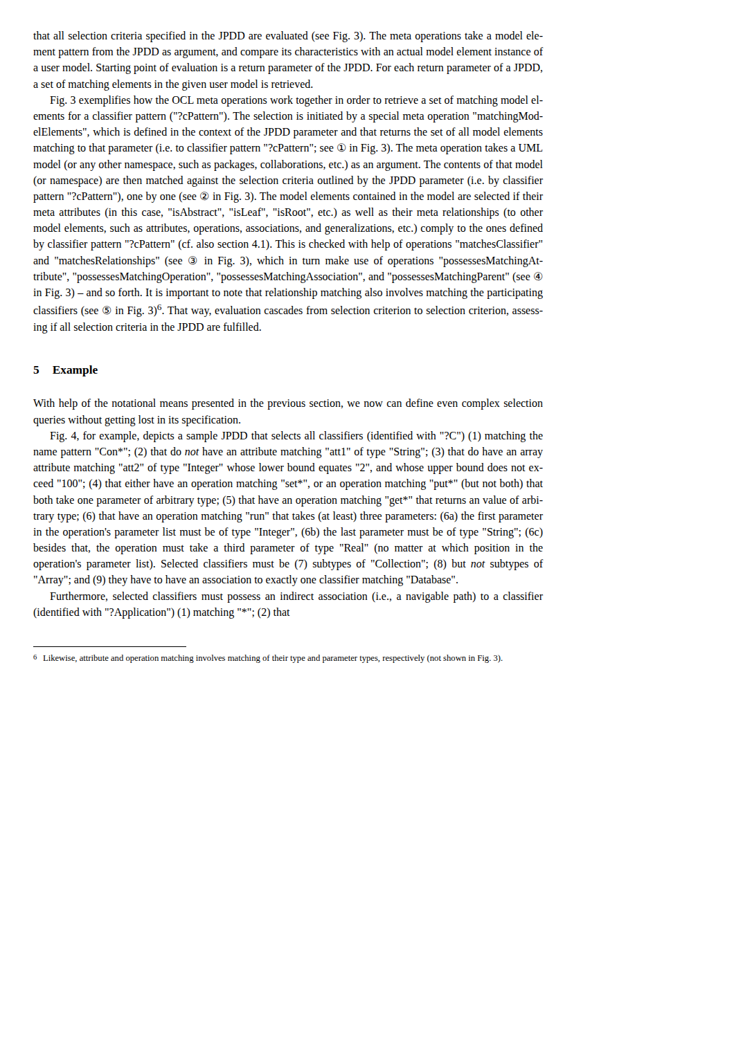that all selection criteria specified in the JPDD are evaluated (see Fig. 3). The meta operations take a model element pattern from the JPDD as argument, and compare its characteristics with an actual model element instance of a user model. Starting point of evaluation is a return parameter of the JPDD. For each return parameter of a JPDD, a set of matching elements in the given user model is retrieved.
Fig. 3 exemplifies how the OCL meta operations work together in order to retrieve a set of matching model elements for a classifier pattern ("?cPattern"). The selection is initiated by a special meta operation "matchingModelElements", which is defined in the context of the JPDD parameter and that returns the set of all model elements matching to that parameter (i.e. to classifier pattern "?cPattern"; see ① in Fig. 3). The meta operation takes a UML model (or any other namespace, such as packages, collaborations, etc.) as an argument. The contents of that model (or namespace) are then matched against the selection criteria outlined by the JPDD parameter (i.e. by classifier pattern "?cPattern"), one by one (see ② in Fig. 3). The model elements contained in the model are selected if their meta attributes (in this case, "isAbstract", "isLeaf", "isRoot", etc.) as well as their meta relationships (to other model elements, such as attributes, operations, associations, and generalizations, etc.) comply to the ones defined by classifier pattern "?cPattern" (cf. also section 4.1). This is checked with help of operations "matchesClassifier" and "matchesRelationships" (see ③ in Fig. 3), which in turn make use of operations "possessesMatchingAttribute", "possessesMatchingOperation", "possessesMatchingAssociation", and "possessesMatchingParent" (see ④ in Fig. 3) – and so forth. It is important to note that relationship matching also involves matching the participating classifiers (see ⑤ in Fig. 3)6. That way, evaluation cascades from selection criterion to selection criterion, assessing if all selection criteria in the JPDD are fulfilled.
5 Example
With help of the notational means presented in the previous section, we now can define even complex selection queries without getting lost in its specification.
Fig. 4, for example, depicts a sample JPDD that selects all classifiers (identified with "?C") (1) matching the name pattern "Con*"; (2) that do not have an attribute matching "att1" of type "String"; (3) that do have an array attribute matching "att2" of type "Integer" whose lower bound equates "2", and whose upper bound does not exceed "100"; (4) that either have an operation matching "set*", or an operation matching "put*" (but not both) that both take one parameter of arbitrary type; (5) that have an operation matching "get*" that returns an value of arbitrary type; (6) that have an operation matching "run" that takes (at least) three parameters: (6a) the first parameter in the operation's parameter list must be of type "Integer", (6b) the last parameter must be of type "String"; (6c) besides that, the operation must take a third parameter of type "Real" (no matter at which position in the operation's parameter list). Selected classifiers must be (7) subtypes of "Collection"; (8) but not subtypes of "Array"; and (9) they have to have an association to exactly one classifier matching "Database".
Furthermore, selected classifiers must possess an indirect association (i.e., a navigable path) to a classifier (identified with "?Application") (1) matching "*"; (2) that
6Likewise, attribute and operation matching involves matching of their type and parameter types, respectively (not shown in Fig. 3).